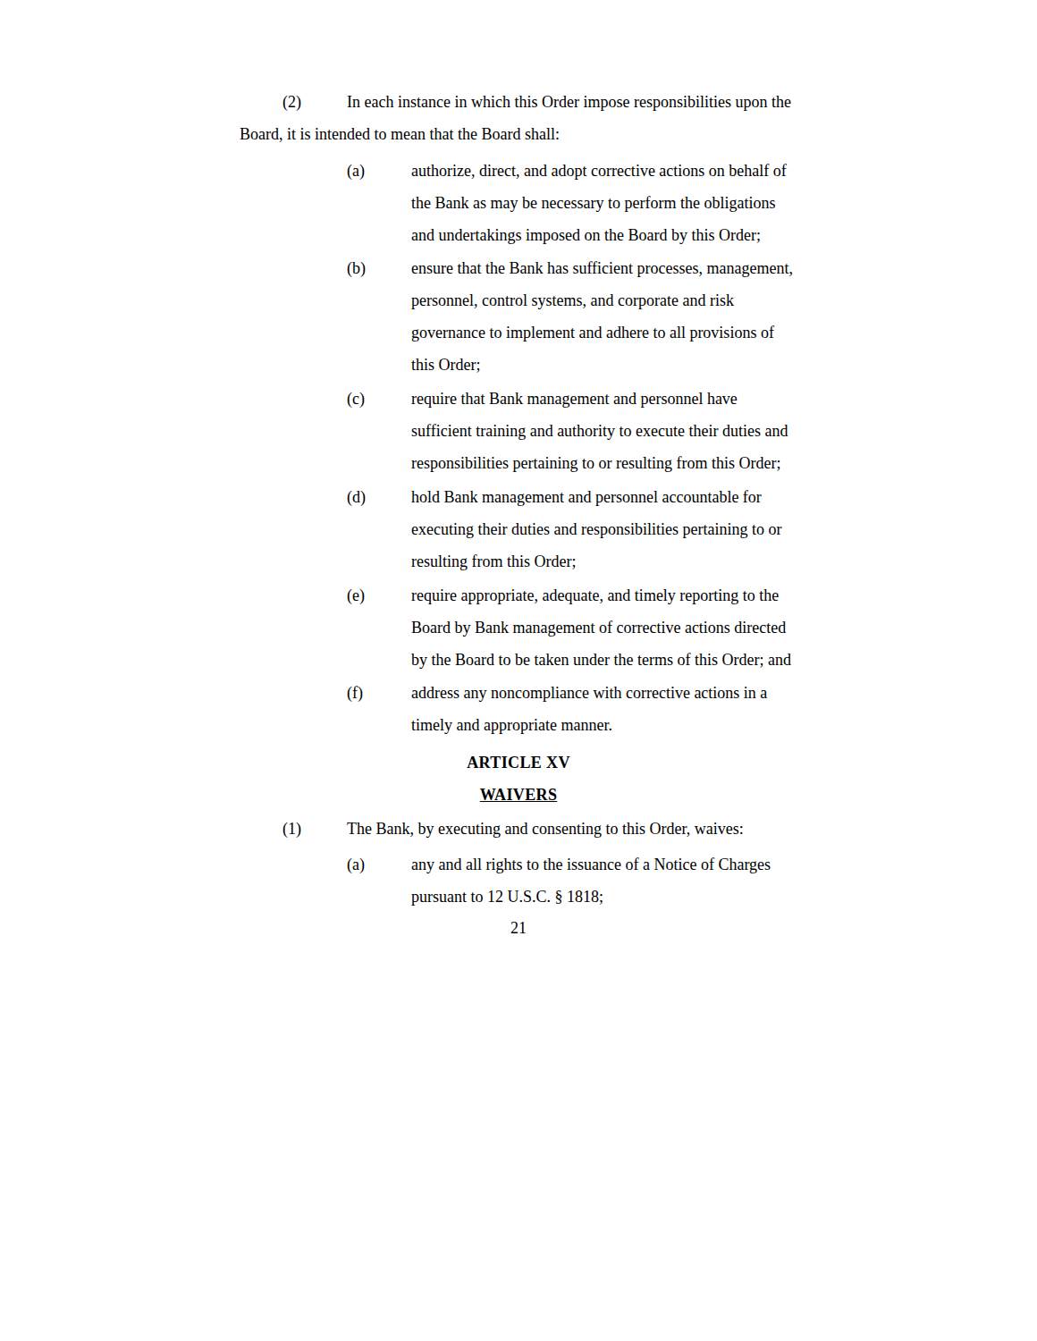(2) In each instance in which this Order impose responsibilities upon the Board, it is intended to mean that the Board shall:
(a) authorize, direct, and adopt corrective actions on behalf of the Bank as may be necessary to perform the obligations and undertakings imposed on the Board by this Order;
(b) ensure that the Bank has sufficient processes, management, personnel, control systems, and corporate and risk governance to implement and adhere to all provisions of this Order;
(c) require that Bank management and personnel have sufficient training and authority to execute their duties and responsibilities pertaining to or resulting from this Order;
(d) hold Bank management and personnel accountable for executing their duties and responsibilities pertaining to or resulting from this Order;
(e) require appropriate, adequate, and timely reporting to the Board by Bank management of corrective actions directed by the Board to be taken under the terms of this Order; and
(f) address any noncompliance with corrective actions in a timely and appropriate manner.
ARTICLE XV
WAIVERS
(1) The Bank, by executing and consenting to this Order, waives:
(a) any and all rights to the issuance of a Notice of Charges pursuant to 12 U.S.C. § 1818;
21